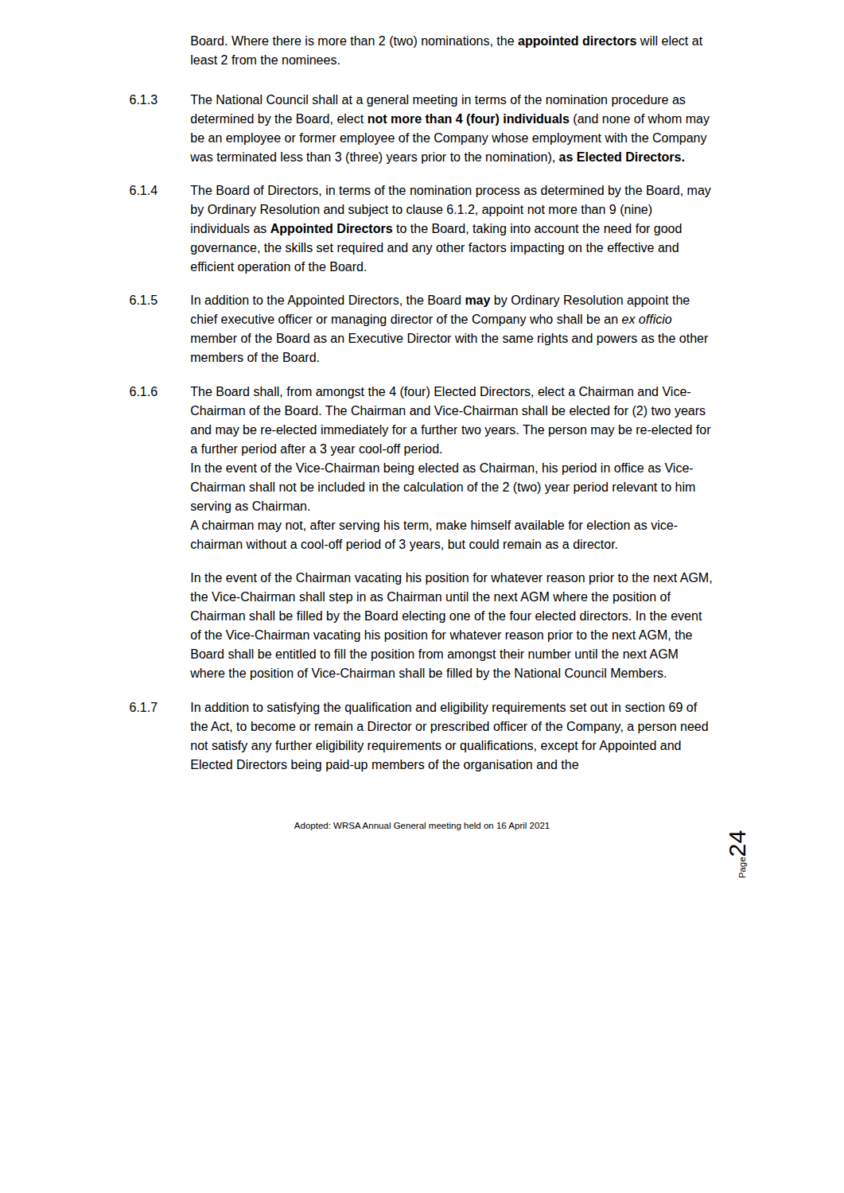Board. Where there is more than 2 (two) nominations, the appointed directors will elect at least 2 from the nominees.
6.1.3
The National Council shall at a general meeting in terms of the nomination procedure as determined by the Board, elect not more than 4 (four) individuals (and none of whom may be an employee or former employee of the Company whose employment with the Company was terminated less than 3 (three) years prior to the nomination), as Elected Directors.
6.1.4
The Board of Directors, in terms of the nomination process as determined by the Board, may by Ordinary Resolution and subject to clause 6.1.2, appoint not more than 9 (nine) individuals as Appointed Directors to the Board, taking into account the need for good governance, the skills set required and any other factors impacting on the effective and efficient operation of the Board.
6.1.5
In addition to the Appointed Directors, the Board may by Ordinary Resolution appoint the chief executive officer or managing director of the Company who shall be an ex officio member of the Board as an Executive Director with the same rights and powers as the other members of the Board.
6.1.6
The Board shall, from amongst the 4 (four) Elected Directors, elect a Chairman and Vice-Chairman of the Board. The Chairman and Vice-Chairman shall be elected for (2) two years and may be re-elected immediately for a further two years. The person may be re-elected for a further period after a 3 year cool-off period.
In the event of the Vice-Chairman being elected as Chairman, his period in office as Vice-Chairman shall not be included in the calculation of the 2 (two) year period relevant to him serving as Chairman.
A chairman may not, after serving his term, make himself available for election as vice-chairman without a cool-off period of 3 years, but could remain as a director.
In the event of the Chairman vacating his position for whatever reason prior to the next AGM, the Vice-Chairman shall step in as Chairman until the next AGM where the position of Chairman shall be filled by the Board electing one of the four elected directors. In the event of the Vice-Chairman vacating his position for whatever reason prior to the next AGM, the Board shall be entitled to fill the position from amongst their number until the next AGM where the position of Vice-Chairman shall be filled by the National Council Members.
6.1.7
In addition to satisfying the qualification and eligibility requirements set out in section 69 of the Act, to become or remain a Director or prescribed officer of the Company, a person need not satisfy any further eligibility requirements or qualifications, except for Appointed and Elected Directors being paid-up members of the organisation and the
Adopted: WRSA Annual General meeting held on 16 April 2021
Page24